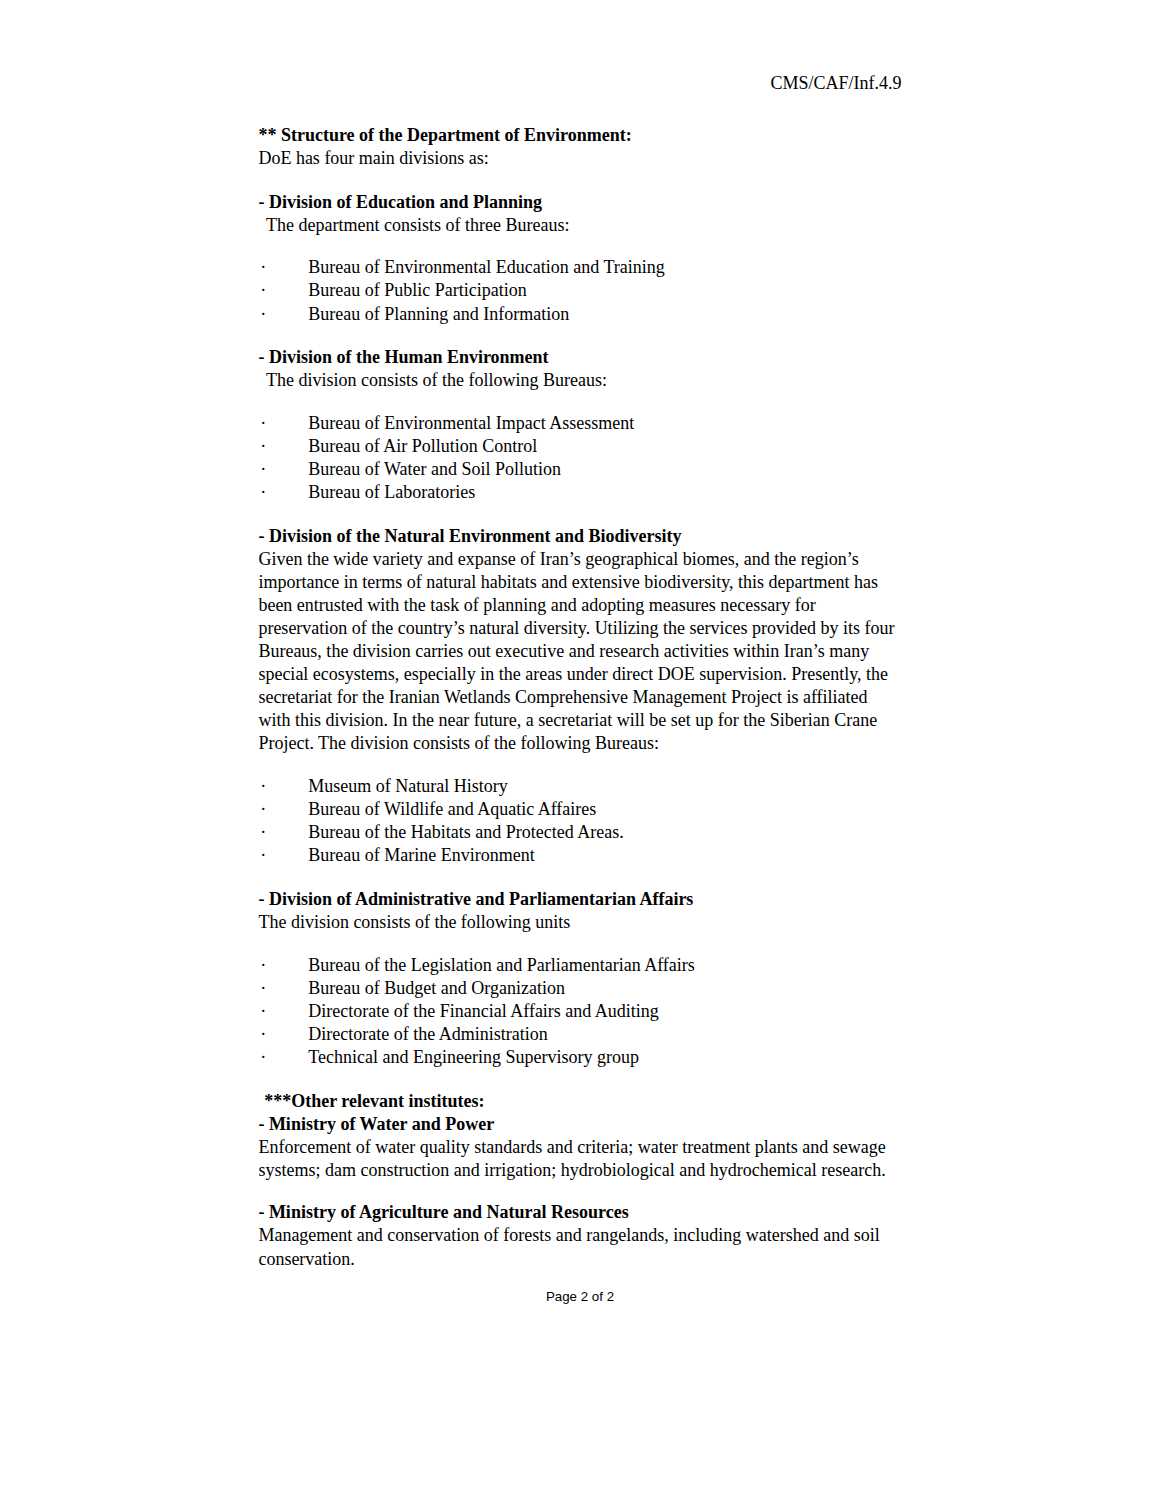CMS/CAF/Inf.4.9
** Structure of the Department of Environment:
DoE has four main divisions as:
- Division of Education and Planning
The department consists of three Bureaus:
Bureau of Environmental Education and Training
Bureau of Public Participation
Bureau of Planning and Information
- Division of the Human Environment
The division consists of the following Bureaus:
Bureau of Environmental Impact Assessment
Bureau of Air Pollution Control
Bureau of Water and Soil Pollution
Bureau of Laboratories
- Division of the Natural Environment and Biodiversity
Given the wide variety and expanse of Iran’s geographical biomes, and the region’s importance in terms of natural habitats and extensive biodiversity, this department has been entrusted with the task of planning and adopting measures necessary for preservation of the country’s natural diversity. Utilizing the services provided by its four Bureaus, the division carries out executive and research activities within Iran’s many special ecosystems, especially in the areas under direct DOE supervision. Presently, the secretariat for the Iranian Wetlands Comprehensive Management Project is affiliated with this division. In the near future, a secretariat will be set up for the Siberian Crane Project. The division consists of the following Bureaus:
Museum of Natural History
Bureau of Wildlife and Aquatic Affaires
Bureau of the Habitats and Protected Areas.
Bureau of Marine Environment
- Division of Administrative and Parliamentarian Affairs
The division consists of the following units
Bureau of the Legislation and Parliamentarian Affairs
Bureau of Budget and Organization
Directorate of the Financial Affairs and Auditing
Directorate of the Administration
Technical and Engineering Supervisory group
***Other relevant institutes:
- Ministry of Water and Power
Enforcement of water quality standards and criteria; water treatment plants and sewage systems; dam construction and irrigation; hydrobiological and hydrochemical research.
- Ministry of Agriculture and Natural Resources
Management and conservation of forests and rangelands, including watershed and soil conservation.
Page 2 of 2